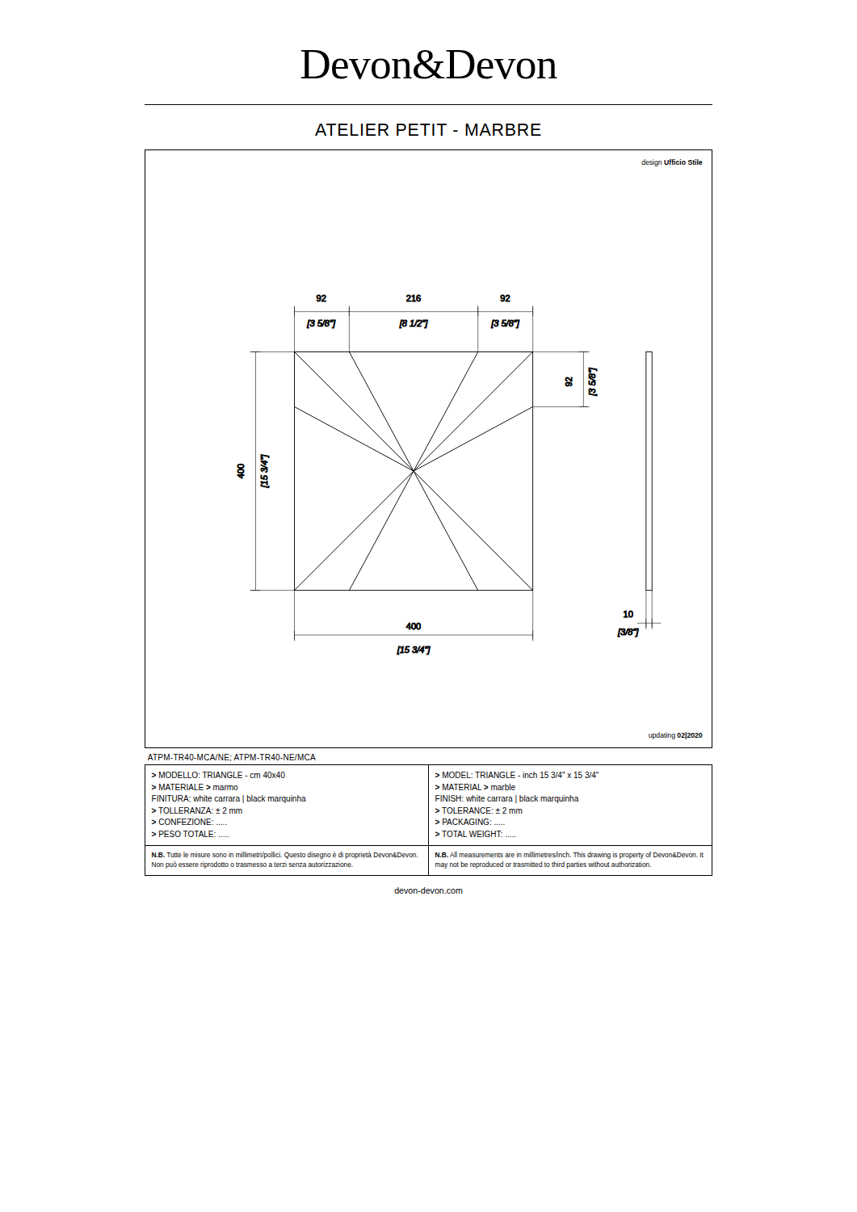Devon&Devon
ATELIER PETIT - MARBRE
design Ufficio Stile
updating 02|2020
92 [3 5/8"] 216 [8 1/2"] 92 [3 5/8"] 92 [3 5/8"] 400 [15 3/4"] 400 [15 3/4"] 10 [3/8"]
ATPM-TR40-MCA/NE; ATPM-TR40-NE/MCA
| > MODELLO: TRIANGLE - cm 40x40 > MATERIALE > marmo FINITURA: white carrara / black marquinha > TOLLERANZA: ± 2 mm > CONFEZIONE: ..... > PESO TOTALE: ..... | > MODEL: TRIANGLE - inch 15 3/4" x 15 3/4" > MATERIAL > marble FINISH: white carrara / black marquinha > TOLERANCE: ± 2 mm > PACKAGING: ..... > TOTAL WEIGHT: ..... |
| N.B. Tutte le misure sono in millimetri/pollici. Questo disegno è di proprietà Devon&Devon. Non può essere riprodotto o trasmesso a terzi senza autorizzazione. | N.B. All measurements are in millimetres/inch. This drawing is property of Devon&Devon. It may not be reproduced or trasmitted to third parties without authorization. |
devon-devon.com